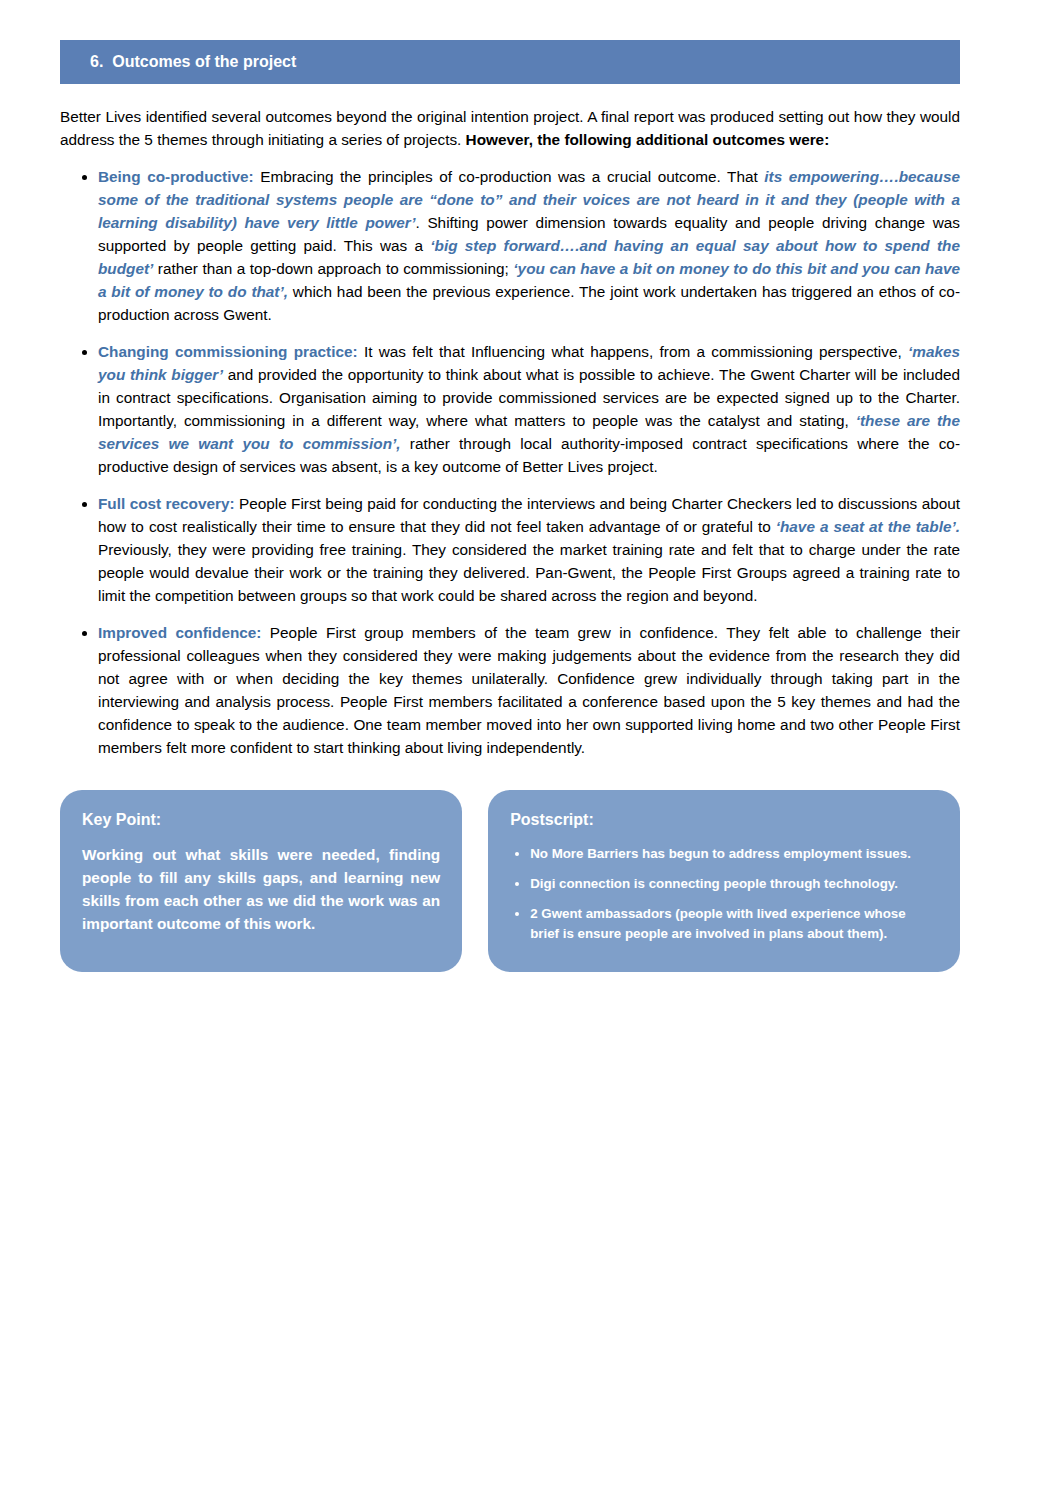6. Outcomes of the project
Better Lives identified several outcomes beyond the original intention project. A final report was produced setting out how they would address the 5 themes through initiating a series of projects. However, the following additional outcomes were:
Being co-productive: Embracing the principles of co-production was a crucial outcome. That its empowering….because some of the traditional systems people are “done to” and their voices are not heard in it and they (people with a learning disability) have very little power’. Shifting power dimension towards equality and people driving change was supported by people getting paid. This was a ‘big step forward….and having an equal say about how to spend the budget’ rather than a top-down approach to commissioning; ‘you can have a bit on money to do this bit and you can have a bit of money to do that’, which had been the previous experience. The joint work undertaken has triggered an ethos of co-production across Gwent.
Changing commissioning practice: It was felt that Influencing what happens, from a commissioning perspective, ‘makes you think bigger’ and provided the opportunity to think about what is possible to achieve. The Gwent Charter will be included in contract specifications. Organisation aiming to provide commissioned services are be expected signed up to the Charter. Importantly, commissioning in a different way, where what matters to people was the catalyst and stating, ‘these are the services we want you to commission’, rather through local authority-imposed contract specifications where the co-productive design of services was absent, is a key outcome of Better Lives project.
Full cost recovery: People First being paid for conducting the interviews and being Charter Checkers led to discussions about how to cost realistically their time to ensure that they did not feel taken advantage of or grateful to ‘have a seat at the table’. Previously, they were providing free training. They considered the market training rate and felt that to charge under the rate people would devalue their work or the training they delivered. Pan-Gwent, the People First Groups agreed a training rate to limit the competition between groups so that work could be shared across the region and beyond.
Improved confidence: People First group members of the team grew in confidence. They felt able to challenge their professional colleagues when they considered they were making judgements about the evidence from the research they did not agree with or when deciding the key themes unilaterally. Confidence grew individually through taking part in the interviewing and analysis process. People First members facilitated a conference based upon the 5 key themes and had the confidence to speak to the audience. One team member moved into her own supported living home and two other People First members felt more confident to start thinking about living independently.
Key Point:
Working out what skills were needed, finding people to fill any skills gaps, and learning new skills from each other as we did the work was an important outcome of this work.
Postscript:
No More Barriers has begun to address employment issues.
Digi connection is connecting people through technology.
2 Gwent ambassadors (people with lived experience whose brief is ensure people are involved in plans about them).